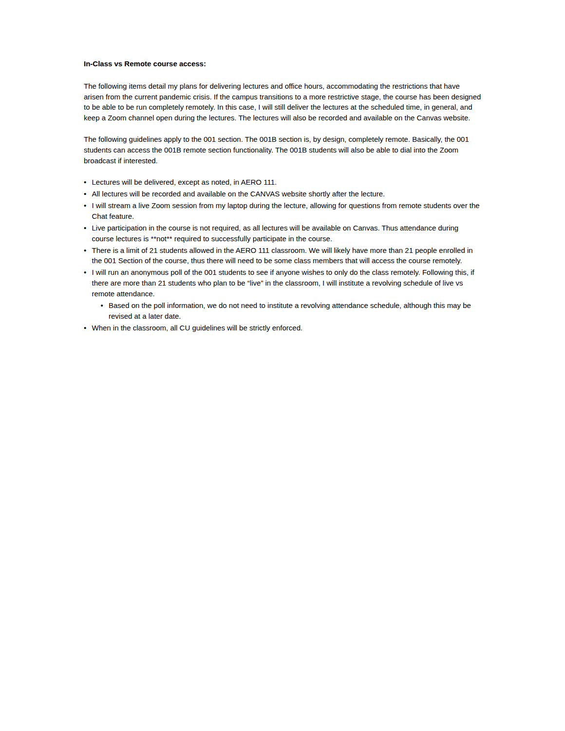In-Class vs Remote course access:
The following items detail my plans for delivering lectures and office hours, accommodating the restrictions that have arisen from the current pandemic crisis. If the campus transitions to a more restrictive stage, the course has been designed to be able to be run completely remotely. In this case, I will still deliver the lectures at the scheduled time, in general, and keep a Zoom channel open during the lectures. The lectures will also be recorded and available on the Canvas website.
The following guidelines apply to the 001 section. The 001B section is, by design, completely remote. Basically, the 001 students can access the 001B remote section functionality. The 001B students will also be able to dial into the Zoom broadcast if interested.
Lectures will be delivered, except as noted, in AERO 111.
All lectures will be recorded and available on the CANVAS website shortly after the lecture.
I will stream a live Zoom session from my laptop during the lecture, allowing for questions from remote students over the Chat feature.
Live participation in the course is not required, as all lectures will be available on Canvas. Thus attendance during course lectures is **not** required to successfully participate in the course.
There is a limit of 21 students allowed in the AERO 111 classroom. We will likely have more than 21 people enrolled in the 001 Section of the course, thus there will need to be some class members that will access the course remotely.
I will run an anonymous poll of the 001 students to see if anyone wishes to only do the class remotely. Following this, if there are more than 21 students who plan to be “live” in the classroom, I will institute a revolving schedule of live vs remote attendance.
Based on the poll information, we do not need to institute a revolving attendance schedule, although this may be revised at a later date.
When in the classroom, all CU guidelines will be strictly enforced.